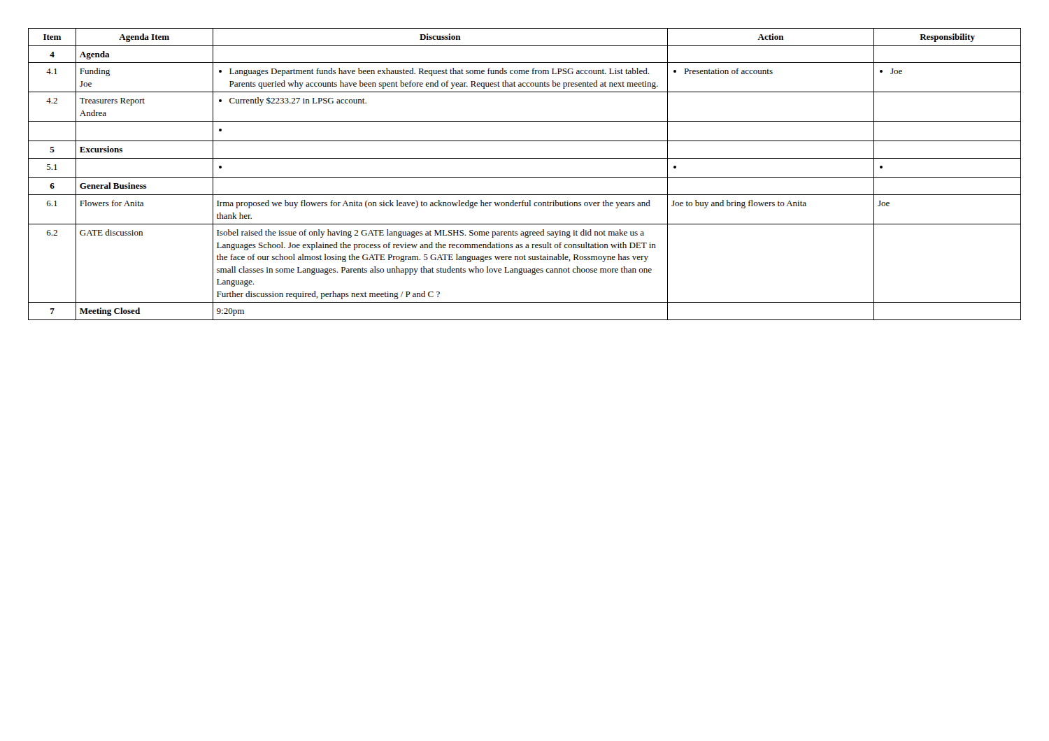| Item | Agenda Item | Discussion | Action | Responsibility |
| --- | --- | --- | --- | --- |
| 4 | Agenda | | | |
| 4.1 | Funding Joe | Languages Department funds have been exhausted. Request that some funds come from LPSG account. List tabled. Parents queried why accounts have been spent before end of year. Request that accounts be presented at next meeting. | Presentation of accounts | Joe |
| 4.2 | Treasurers Report Andrea | Currently $2233.27 in LPSG account. | | |
| 5 | Excursions | | | |
| 5.1 | | | | |
| 6 | General Business | | | |
| 6.1 | Flowers for Anita | Irma proposed we buy flowers for Anita (on sick leave) to acknowledge her wonderful contributions over the years and thank her. | Joe to buy and bring flowers to Anita | Joe |
| 6.2 | GATE discussion | Isobel raised the issue of only having 2 GATE languages at MLSHS. Some parents agreed saying it did not make us a Languages School. Joe explained the process of review and the recommendations as a result of consultation with DET in the face of our school almost losing the GATE Program. 5 GATE languages were not sustainable, Rossmoyne has very small classes in some Languages. Parents also unhappy that students who love Languages cannot choose more than one Language. Further discussion required, perhaps next meeting / P and C ? | | |
| 7 | Meeting Closed | 9:20pm | | |